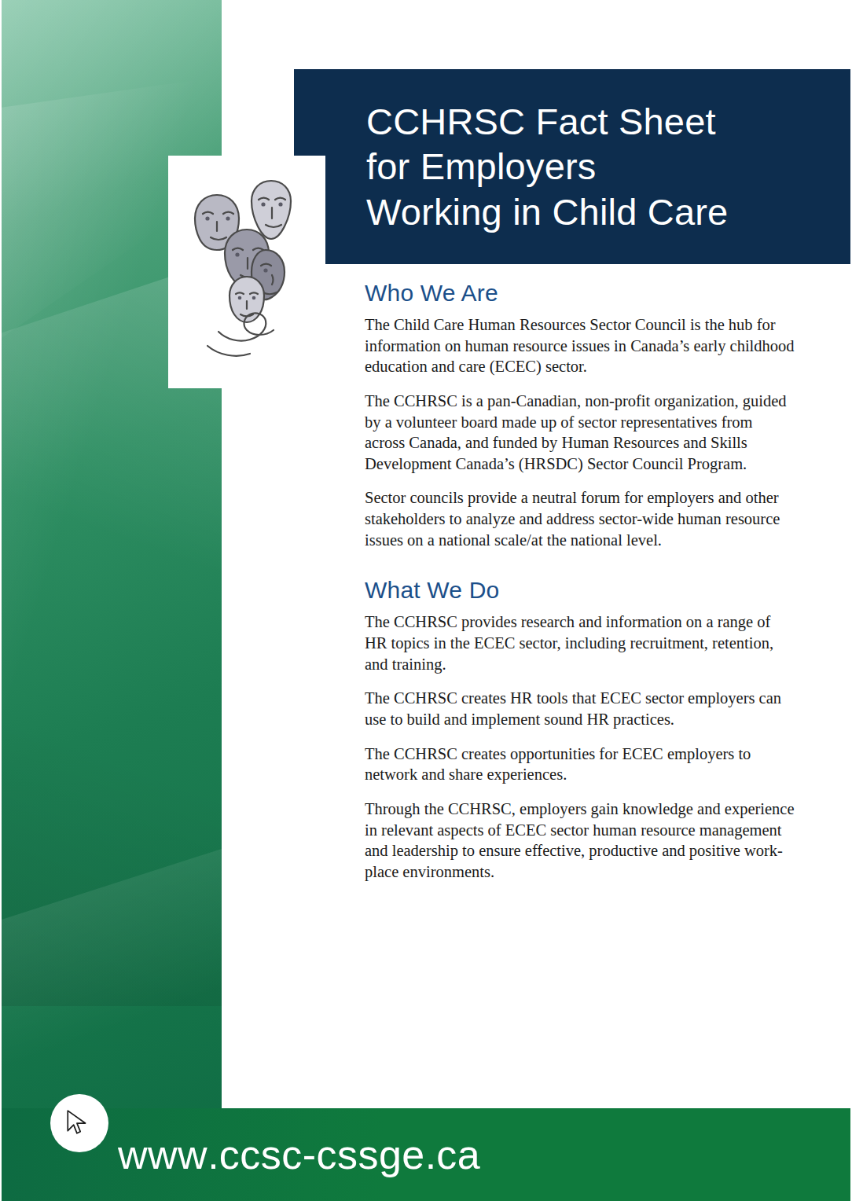CCHRSC Fact Sheet
for Employers
Working in Child Care
Who We Are
The Child Care Human Resources Sector Council is the hub for information on human resource issues in Canada’s early childhood education and care (ECEC) sector.
The CCHRSC is a pan-Canadian, non-profit organization, guided by a volunteer board made up of sector representatives from across Canada, and funded by Human Resources and Skills Development Canada’s (HRSDC) Sector Council Program.
Sector councils provide a neutral forum for employers and other stakeholders to analyze and address sector-wide human resource issues on a national scale/at the national level.
What We Do
The CCHRSC provides research and information on a range of HR topics in the ECEC sector, including recruitment, retention, and training.
The CCHRSC creates HR tools that ECEC sector employers can use to build and implement sound HR practices.
The CCHRSC creates opportunities for ECEC employers to network and share experiences.
Through the CCHRSC, employers gain knowledge and experience in relevant aspects of ECEC sector human resource management and leadership to ensure effective, productive and positive work-place environments.
www. ccsc-cssge. ca